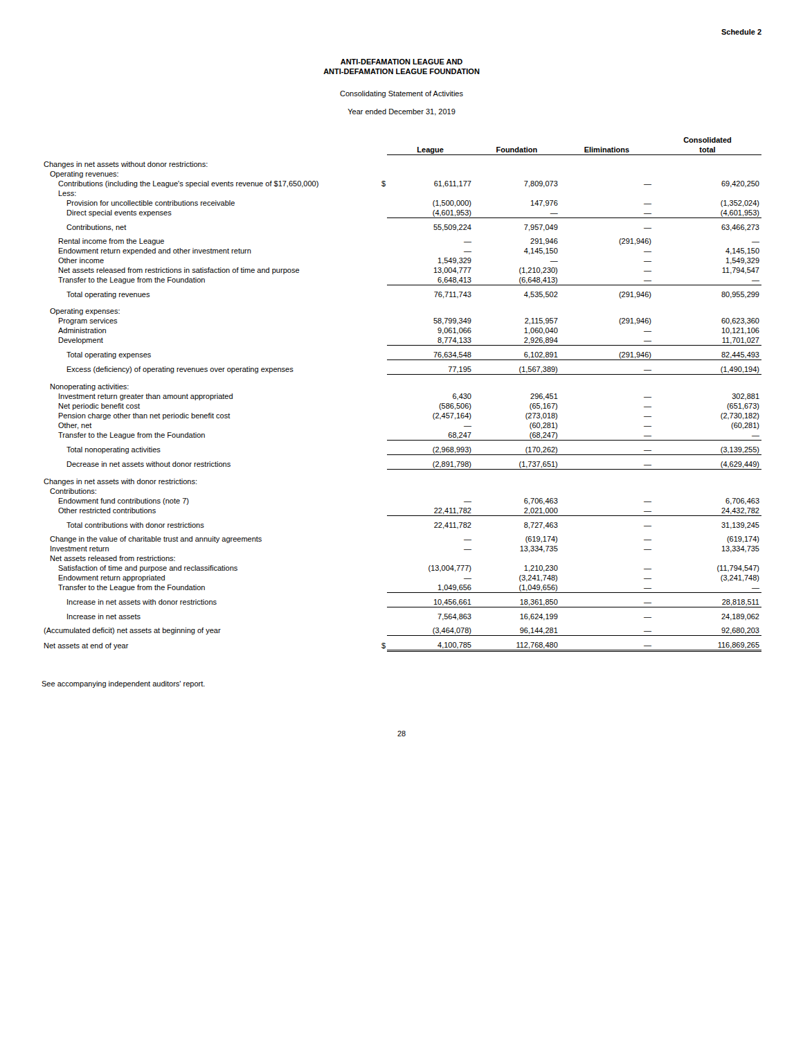Schedule 2
ANTI-DEFAMATION LEAGUE AND
ANTI-DEFAMATION LEAGUE FOUNDATION
Consolidating Statement of Activities
Year ended December 31, 2019
| | | | | | Consolidated |
| --- | --- | --- | --- | --- | --- |
| | | League | Foundation | Eliminations | total |
| Changes in net assets without donor restrictions: | | | | | |
| Operating revenues: | | | | | |
| Contributions (including the League's special events revenue of $17,650,000) | $ | 61,611,177 | 7,809,073 | — | 69,420,250 |
| Less: | | | | | |
| Provision for uncollectible contributions receivable | | (1,500,000) | 147,976 | — | (1,352,024) |
| Direct special events expenses | | (4,601,953) | — | — | (4,601,953) |
| Contributions, net | | 55,509,224 | 7,957,049 | — | 63,466,273 |
| Rental income from the League | | — | 291,946 | (291,946) | — |
| Endowment return expended and other investment return | | — | 4,145,150 | — | 4,145,150 |
| Other income | | 1,549,329 | — | — | 1,549,329 |
| Net assets released from restrictions in satisfaction of time and purpose | | 13,004,777 | (1,210,230) | — | 11,794,547 |
| Transfer to the League from the Foundation | | 6,648,413 | (6,648,413) | — | — |
| Total operating revenues | | 76,711,743 | 4,535,502 | (291,946) | 80,955,299 |
| Operating expenses: | | | | | |
| Program services | | 58,799,349 | 2,115,957 | (291,946) | 60,623,360 |
| Administration | | 9,061,066 | 1,060,040 | — | 10,121,106 |
| Development | | 8,774,133 | 2,926,894 | — | 11,701,027 |
| Total operating expenses | | 76,634,548 | 6,102,891 | (291,946) | 82,445,493 |
| Excess (deficiency) of operating revenues over operating expenses | | 77,195 | (1,567,389) | — | (1,490,194) |
| Nonoperating activities: | | | | | |
| Investment return greater than amount appropriated | | 6,430 | 296,451 | — | 302,881 |
| Net periodic benefit cost | | (586,506) | (65,167) | — | (651,673) |
| Pension charge other than net periodic benefit cost | | (2,457,164) | (273,018) | — | (2,730,182) |
| Other, net | | — | (60,281) | — | (60,281) |
| Transfer to the League from the Foundation | | 68,247 | (68,247) | — | — |
| Total nonoperating activities | | (2,968,993) | (170,262) | — | (3,139,255) |
| Decrease in net assets without donor restrictions | | (2,891,798) | (1,737,651) | — | (4,629,449) |
| Changes in net assets with donor restrictions: | | | | | |
| Contributions: | | | | | |
| Endowment fund contributions (note 7) | | — | 6,706,463 | — | 6,706,463 |
| Other restricted contributions | | 22,411,782 | 2,021,000 | — | 24,432,782 |
| Total contributions with donor restrictions | | 22,411,782 | 8,727,463 | — | 31,139,245 |
| Change in the value of charitable trust and annuity agreements | | — | (619,174) | — | (619,174) |
| Investment return | | — | 13,334,735 | — | 13,334,735 |
| Net assets released from restrictions: | | | | | |
| Satisfaction of time and purpose and reclassifications | | (13,004,777) | 1,210,230 | — | (11,794,547) |
| Endowment return appropriated | | — | (3,241,748) | — | (3,241,748) |
| Transfer to the League from the Foundation | | 1,049,656 | (1,049,656) | — | — |
| Increase in net assets with donor restrictions | | 10,456,661 | 18,361,850 | — | 28,818,511 |
| Increase in net assets | | 7,564,863 | 16,624,199 | — | 24,189,062 |
| (Accumulated deficit) net assets at beginning of year | | (3,464,078) | 96,144,281 | — | 92,680,203 |
| Net assets at end of year | $ | 4,100,785 | 112,768,480 | — | 116,869,265 |
See accompanying independent auditors' report.
28